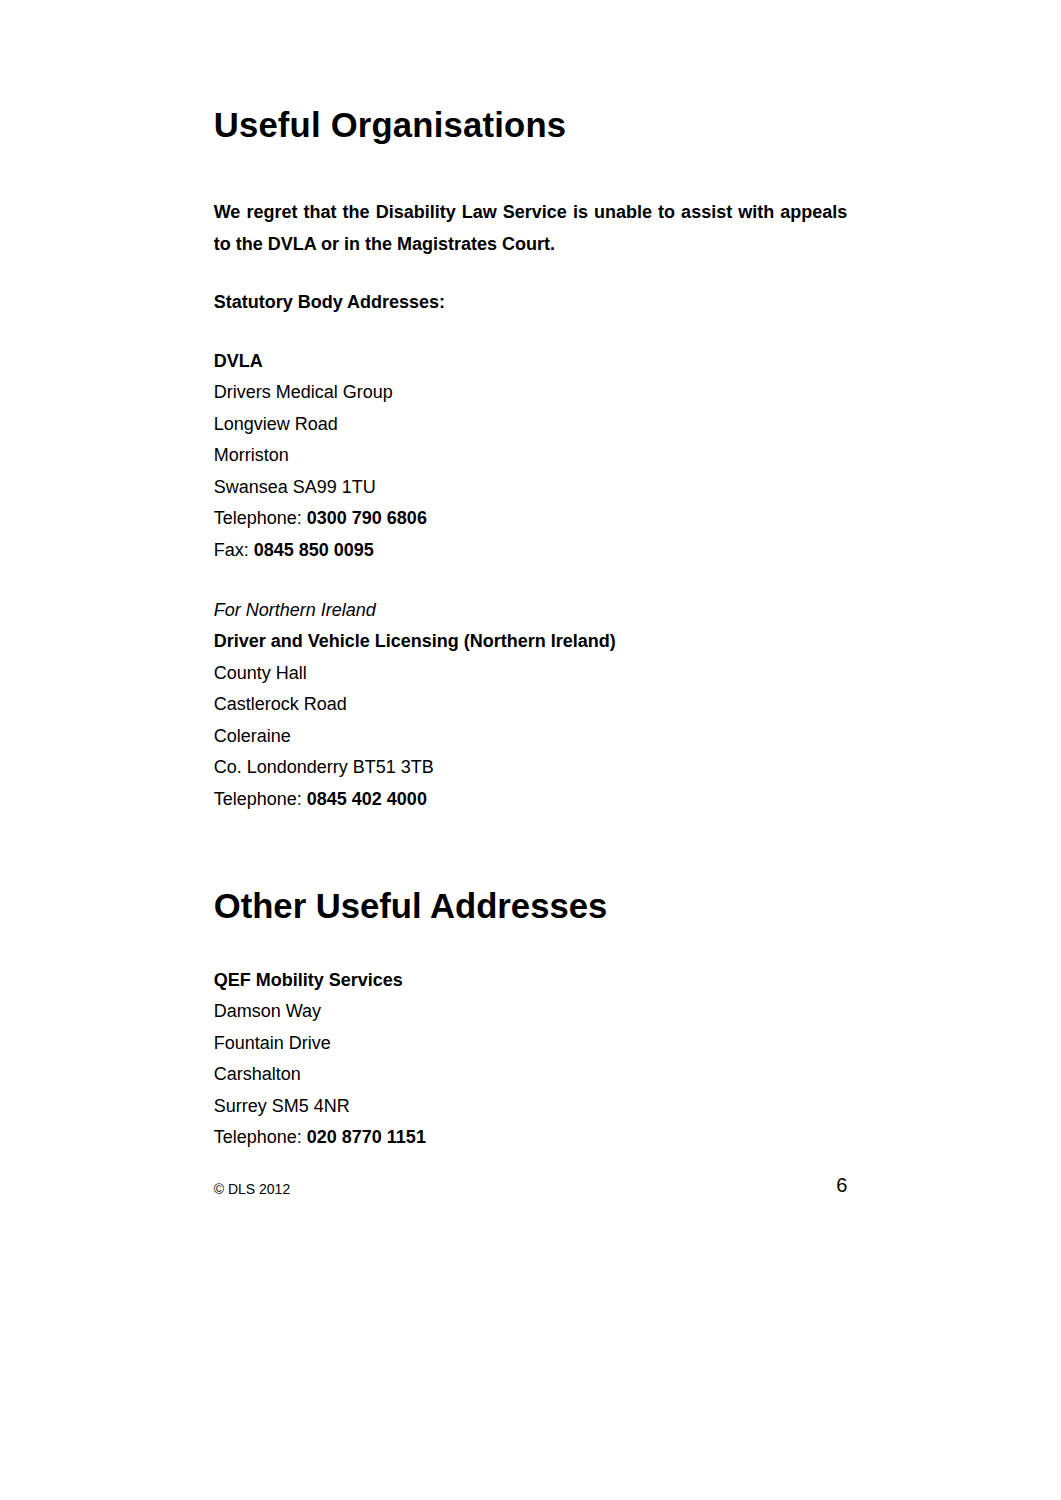Useful Organisations
We regret that the Disability Law Service is unable to assist with appeals to the DVLA or in the Magistrates Court.
Statutory Body Addresses:
DVLA
Drivers Medical Group
Longview Road
Morriston
Swansea SA99 1TU
Telephone: 0300 790 6806
Fax: 0845 850 0095
For Northern Ireland
Driver and Vehicle Licensing (Northern Ireland)
County Hall
Castlerock Road
Coleraine
Co. Londonderry BT51 3TB
Telephone: 0845 402 4000
Other Useful Addresses
QEF Mobility Services
Damson Way
Fountain Drive
Carshalton
Surrey SM5 4NR
Telephone: 020 8770 1151
© DLS 2012 6